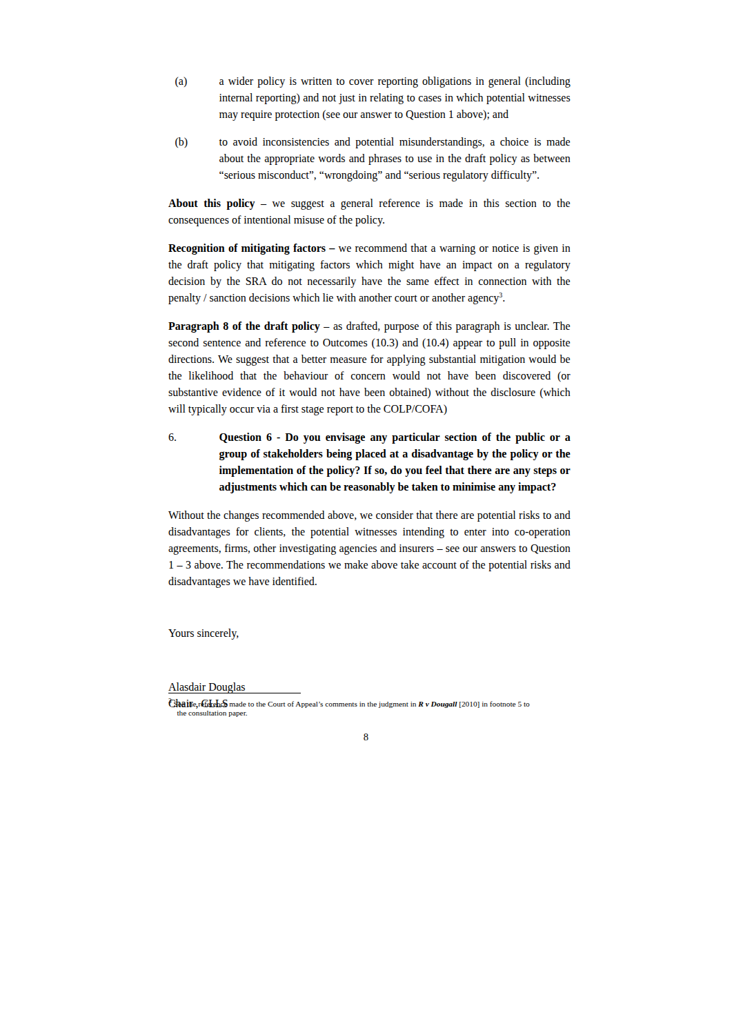(a)
a wider policy is written to cover reporting obligations in general (including internal reporting) and not just in relating to cases in which potential witnesses may require protection (see our answer to Question 1 above); and
(b)
to avoid inconsistencies and potential misunderstandings, a choice is made about the appropriate words and phrases to use in the draft policy as between “serious misconduct”, “wrongdoing” and “serious regulatory difficulty”.
About this policy – we suggest a general reference is made in this section to the consequences of intentional misuse of the policy.
Recognition of mitigating factors – we recommend that a warning or notice is given in the draft policy that mitigating factors which might have an impact on a regulatory decision by the SRA do not necessarily have the same effect in connection with the penalty / sanction decisions which lie with another court or another agency3.
Paragraph 8 of the draft policy – as drafted, purpose of this paragraph is unclear. The second sentence and reference to Outcomes (10.3) and (10.4) appear to pull in opposite directions. We suggest that a better measure for applying substantial mitigation would be the likelihood that the behaviour of concern would not have been discovered (or substantive evidence of it would not have been obtained) without the disclosure (which will typically occur via a first stage report to the COLP/COFA)
6.
Question 6 - Do you envisage any particular section of the public or a group of stakeholders being placed at a disadvantage by the policy or the implementation of the policy? If so, do you feel that there are any steps or adjustments which can be reasonably be taken to minimise any impact?
Without the changes recommended above, we consider that there are potential risks to and disadvantages for clients, the potential witnesses intending to enter into co-operation agreements, firms, other investigating agencies and insurers – see our answers to Question 1 – 3 above. The recommendations we make above take account of the potential risks and disadvantages we have identified.
Yours sincerely,
Alasdair Douglas
Chair , CLLS
3 See the reference made to the Court of Appeal’s comments in the judgment in R v Dougall [2010] in footnote 5 to the consultation paper.
8